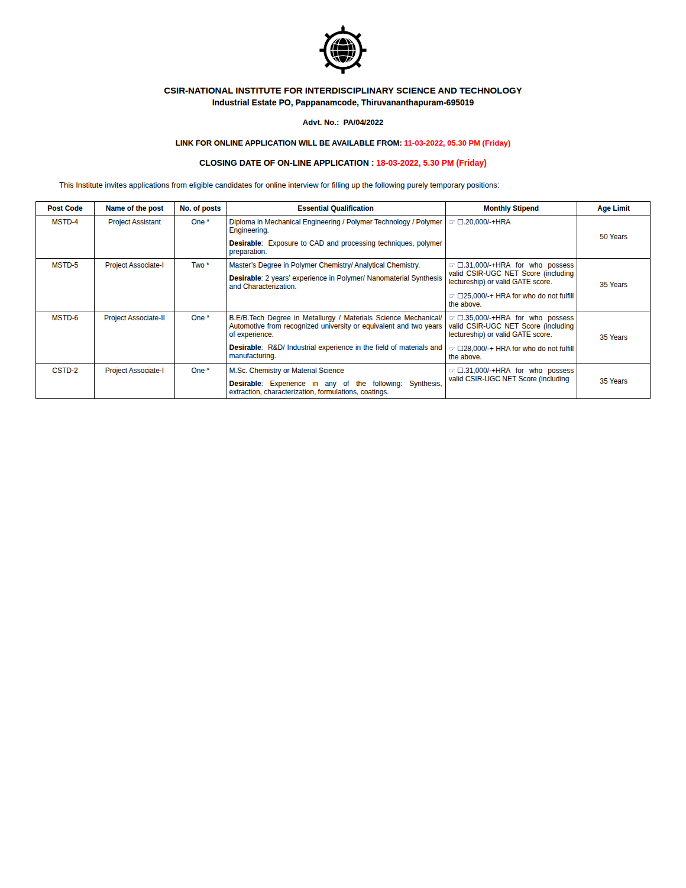CSIR-NATIONAL INSTITUTE FOR INTERDISCIPLINARY SCIENCE AND TECHNOLOGY
Industrial Estate PO, Pappanamcode, Thiruvananthapuram-695019
Advt. No.: PA/04/2022
LINK FOR ONLINE APPLICATION WILL BE AVAILABLE FROM: 11-03-2022, 05.30 PM (Friday)
CLOSING DATE OF ON-LINE APPLICATION : 18-03-2022, 5.30 PM (Friday)
This Institute invites applications from eligible candidates for online interview for filling up the following purely temporary positions:
| Post Code | Name of the post | No. of posts | Essential Qualification | Monthly Stipend | Age Limit |
| --- | --- | --- | --- | --- | --- |
| MSTD-4 | Project Assistant | One * | Diploma in Mechanical Engineering / Polymer Technology / Polymer Engineering. Desirable : Exposure to CAD and processing techniques, polymer preparation. | ☞ ☐.20,000/-+HRA | 50 Years |
| MSTD-5 | Project Associate-I | Two * | Master’s Degree in Polymer Chemistry/ Analytical Chemistry. Desirable : 2 years’ experience in Polymer/ Nanomaterial Synthesis and Characterization. | ☞ ☐.31,000/-+HRA for who possess valid CSIR-UGC NET Score (including lectureship) or valid GATE score. ☞ ☐25,000/-+ HRA for who do not fulfill the above. | 35 Years |
| MSTD-6 | Project Associate-II | One * | B.E/B.Tech Degree in Metallurgy / Materials Science Mechanical/ Automotive from recognized university or equivalent and two years of experience. Desirable : R&D/ Industrial experience in the field of materials and manufacturing. | ☞ ☐.35,000/-+HRA for who possess valid CSIR-UGC NET Score (including lectureship) or valid GATE score. ☞ ☐28,000/-+ HRA for who do not fulfill the above. | 35 Years |
| CSTD-2 | Project Associate-I | One * | M.Sc. Chemistry or Material Science Desirable : Experience in any of the following: Synthesis, extraction, characterization, formulations, coatings. | ☞ ☐.31,000/-+HRA for who possess valid CSIR-UGC NET Score (including | 35 Years |